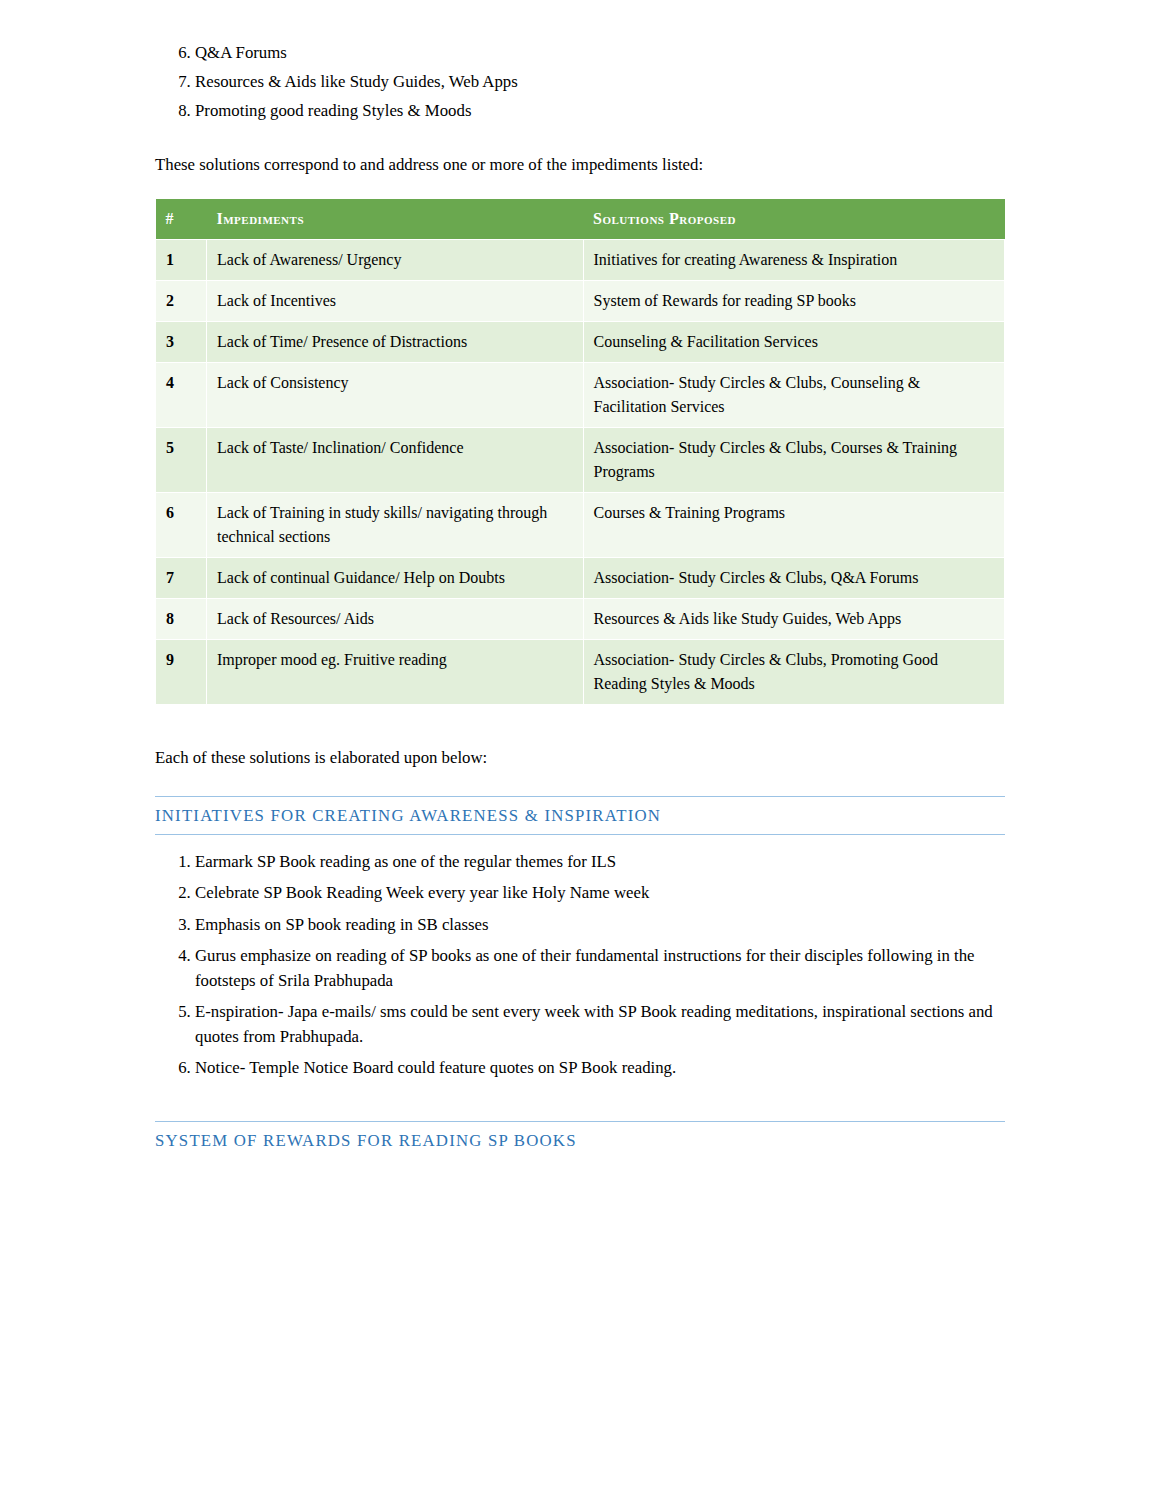Q&A Forums
Resources & Aids like Study Guides, Web Apps
Promoting good reading Styles & Moods
These solutions correspond to and address one or more of the impediments listed:
| # | Impediments | Solutions Proposed |
| --- | --- | --- |
| 1 | Lack of Awareness/ Urgency | Initiatives for creating Awareness & Inspiration |
| 2 | Lack of Incentives | System of Rewards for reading SP books |
| 3 | Lack of Time/ Presence of Distractions | Counseling & Facilitation Services |
| 4 | Lack of Consistency | Association- Study Circles & Clubs, Counseling & Facilitation Services |
| 5 | Lack of Taste/ Inclination/ Confidence | Association- Study Circles & Clubs, Courses & Training Programs |
| 6 | Lack of Training in study skills/ navigating through technical sections | Courses & Training Programs |
| 7 | Lack of continual Guidance/ Help on Doubts | Association- Study Circles & Clubs, Q&A Forums |
| 8 | Lack of Resources/ Aids | Resources & Aids like Study Guides, Web Apps |
| 9 | Improper mood eg. Fruitive reading | Association- Study Circles & Clubs, Promoting Good Reading Styles & Moods |
Each of these solutions is elaborated upon below:
Initiatives for Creating Awareness & Inspiration
Earmark SP Book reading as one of the regular themes for ILS
Celebrate SP Book Reading Week every year like Holy Name week
Emphasis on SP book reading in SB classes
Gurus emphasize on reading of SP books as one of their fundamental instructions for their disciples following in the footsteps of Srila Prabhupada
E-nspiration- Japa e-mails/ sms could be sent every week with SP Book reading meditations, inspirational sections and quotes from Prabhupada.
Notice- Temple Notice Board could feature quotes on SP Book reading.
System of Rewards for Reading SP Books